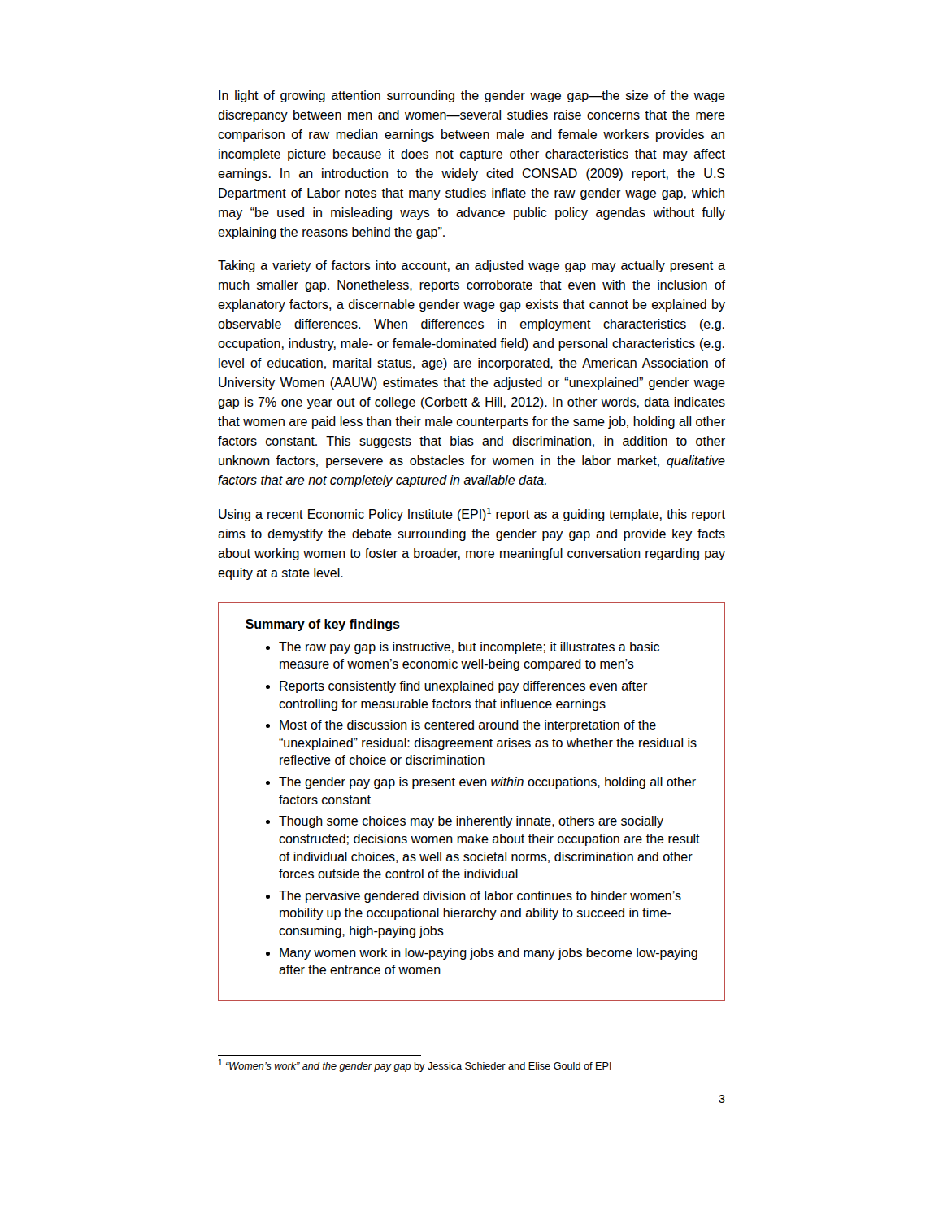In light of growing attention surrounding the gender wage gap—the size of the wage discrepancy between men and women—several studies raise concerns that the mere comparison of raw median earnings between male and female workers provides an incomplete picture because it does not capture other characteristics that may affect earnings. In an introduction to the widely cited CONSAD (2009) report, the U.S Department of Labor notes that many studies inflate the raw gender wage gap, which may “be used in misleading ways to advance public policy agendas without fully explaining the reasons behind the gap”.
Taking a variety of factors into account, an adjusted wage gap may actually present a much smaller gap. Nonetheless, reports corroborate that even with the inclusion of explanatory factors, a discernable gender wage gap exists that cannot be explained by observable differences. When differences in employment characteristics (e.g. occupation, industry, male- or female-dominated field) and personal characteristics (e.g. level of education, marital status, age) are incorporated, the American Association of University Women (AAUW) estimates that the adjusted or “unexplained” gender wage gap is 7% one year out of college (Corbett & Hill, 2012). In other words, data indicates that women are paid less than their male counterparts for the same job, holding all other factors constant. This suggests that bias and discrimination, in addition to other unknown factors, persevere as obstacles for women in the labor market, qualitative factors that are not completely captured in available data.
Using a recent Economic Policy Institute (EPI)1 report as a guiding template, this report aims to demystify the debate surrounding the gender pay gap and provide key facts about working women to foster a broader, more meaningful conversation regarding pay equity at a state level.
Summary of key findings
The raw pay gap is instructive, but incomplete; it illustrates a basic measure of women’s economic well-being compared to men’s
Reports consistently find unexplained pay differences even after controlling for measurable factors that influence earnings
Most of the discussion is centered around the interpretation of the “unexplained” residual: disagreement arises as to whether the residual is reflective of choice or discrimination
The gender pay gap is present even within occupations, holding all other factors constant
Though some choices may be inherently innate, others are socially constructed; decisions women make about their occupation are the result of individual choices, as well as societal norms, discrimination and other forces outside the control of the individual
The pervasive gendered division of labor continues to hinder women’s mobility up the occupational hierarchy and ability to succeed in time-consuming, high-paying jobs
Many women work in low-paying jobs and many jobs become low-paying after the entrance of women
1 “Women’s work” and the gender pay gap by Jessica Schieder and Elise Gould of EPI
3